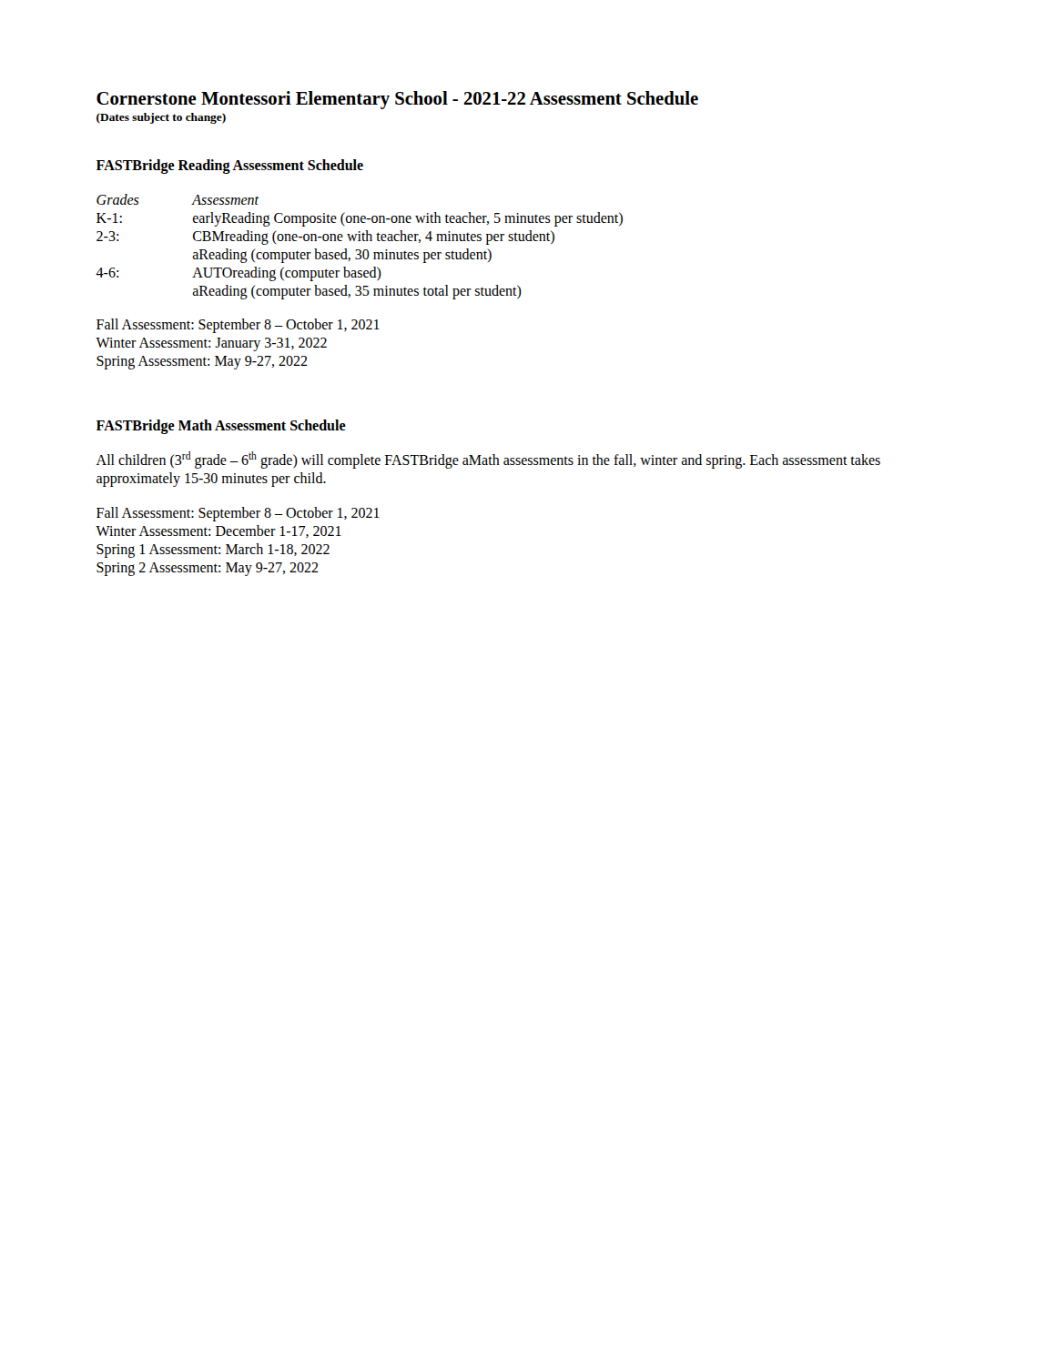Cornerstone Montessori Elementary School - 2021-22 Assessment Schedule
(Dates subject to change)
FASTBridge Reading Assessment Schedule
| Grades | Assessment |
| --- | --- |
| K-1: | earlyReading Composite (one-on-one with teacher, 5 minutes per student) |
| 2-3: | CBMreading (one-on-one with teacher, 4 minutes per student) |
| | aReading (computer based, 30 minutes per student) |
| 4-6: | AUTOreading (computer based) |
| | aReading (computer based, 35 minutes total per student) |
Fall Assessment: September 8 – October 1, 2021
Winter Assessment: January 3-31, 2022
Spring Assessment: May 9-27, 2022
FASTBridge Math Assessment Schedule
All children (3rd grade – 6th grade) will complete FASTBridge aMath assessments in the fall, winter and spring. Each assessment takes approximately 15-30 minutes per child.
Fall Assessment: September 8 – October 1, 2021
Winter Assessment: December 1-17, 2021
Spring 1 Assessment: March 1-18, 2022
Spring 2 Assessment: May 9-27, 2022